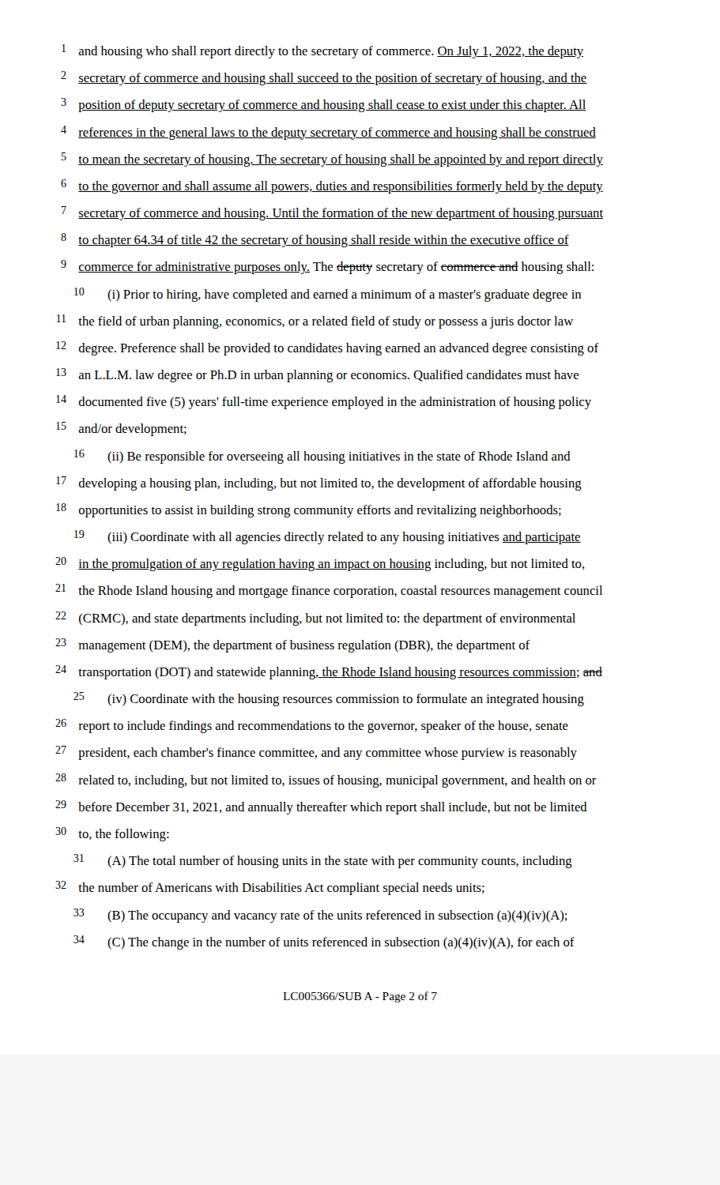1and housing who shall report directly to the secretary of commerce. On July 1, 2022, the deputy
2 secretary of commerce and housing shall succeed to the position of secretary of housing, and the
3 position of deputy secretary of commerce and housing shall cease to exist under this chapter. All
4 references in the general laws to the deputy secretary of commerce and housing shall be construed
5 to mean the secretary of housing. The secretary of housing shall be appointed by and report directly
6 to the governor and shall assume all powers, duties and responsibilities formerly held by the deputy
7 secretary of commerce and housing. Until the formation of the new department of housing pursuant
8 to chapter 64.34 of title 42 the secretary of housing shall reside within the executive office of
9 commerce for administrative purposes only. The deputy secretary of commerce and housing shall:
10(i) Prior to hiring, have completed and earned a minimum of a master's graduate degree in
11the field of urban planning, economics, or a related field of study or possess a juris doctor law
12degree. Preference shall be provided to candidates having earned an advanced degree consisting of
13an L.L.M. law degree or Ph.D in urban planning or economics. Qualified candidates must have
14documented five (5) years' full-time experience employed in the administration of housing policy
15and/or development;
16(ii) Be responsible for overseeing all housing initiatives in the state of Rhode Island and
17developing a housing plan, including, but not limited to, the development of affordable housing
18opportunities to assist in building strong community efforts and revitalizing neighborhoods;
19(iii) Coordinate with all agencies directly related to any housing initiatives and participate
20 in the promulgation of any regulation having an impact on housing including, but not limited to,
21the Rhode Island housing and mortgage finance corporation, coastal resources management council
22(CRMC), and state departments including, but not limited to: the department of environmental
23management (DEM), the department of business regulation (DBR), the department of
24transportation (DOT) and statewide planning, the Rhode Island housing resources commission; and
25(iv) Coordinate with the housing resources commission to formulate an integrated housing
26report to include findings and recommendations to the governor, speaker of the house, senate
27president, each chamber's finance committee, and any committee whose purview is reasonably
28related to, including, but not limited to, issues of housing, municipal government, and health on or
29before December 31, 2021, and annually thereafter which report shall include, but not be limited
30to, the following:
31(A) The total number of housing units in the state with per community counts, including
32the number of Americans with Disabilities Act compliant special needs units;
33(B) The occupancy and vacancy rate of the units referenced in subsection (a)(4)(iv)(A);
34(C) The change in the number of units referenced in subsection (a)(4)(iv)(A), for each of
LC005366/SUB A - Page 2 of 7